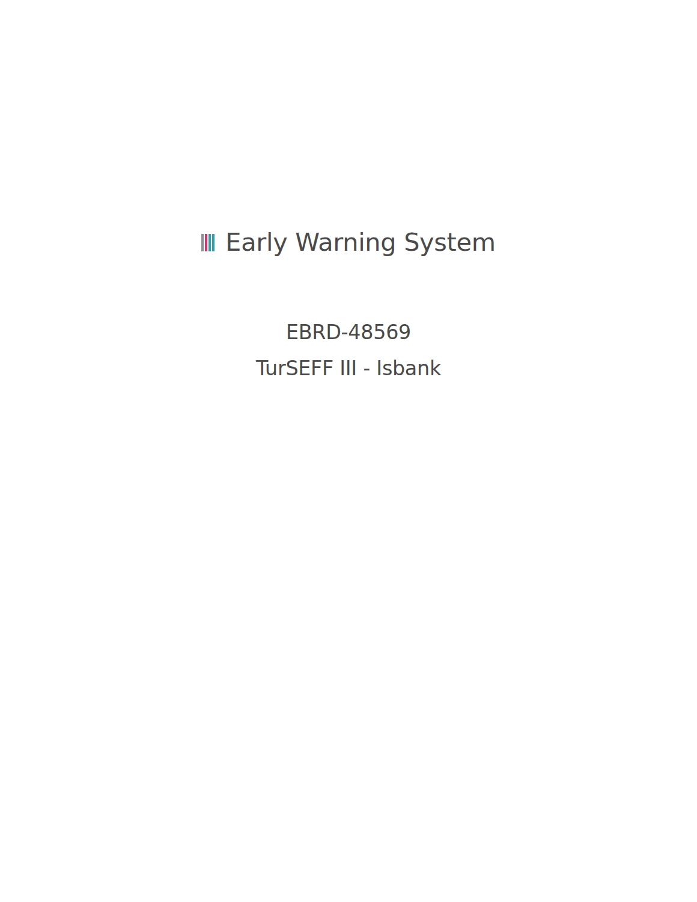Early Warning System
EBRD-48569
TurSEFF III - Isbank